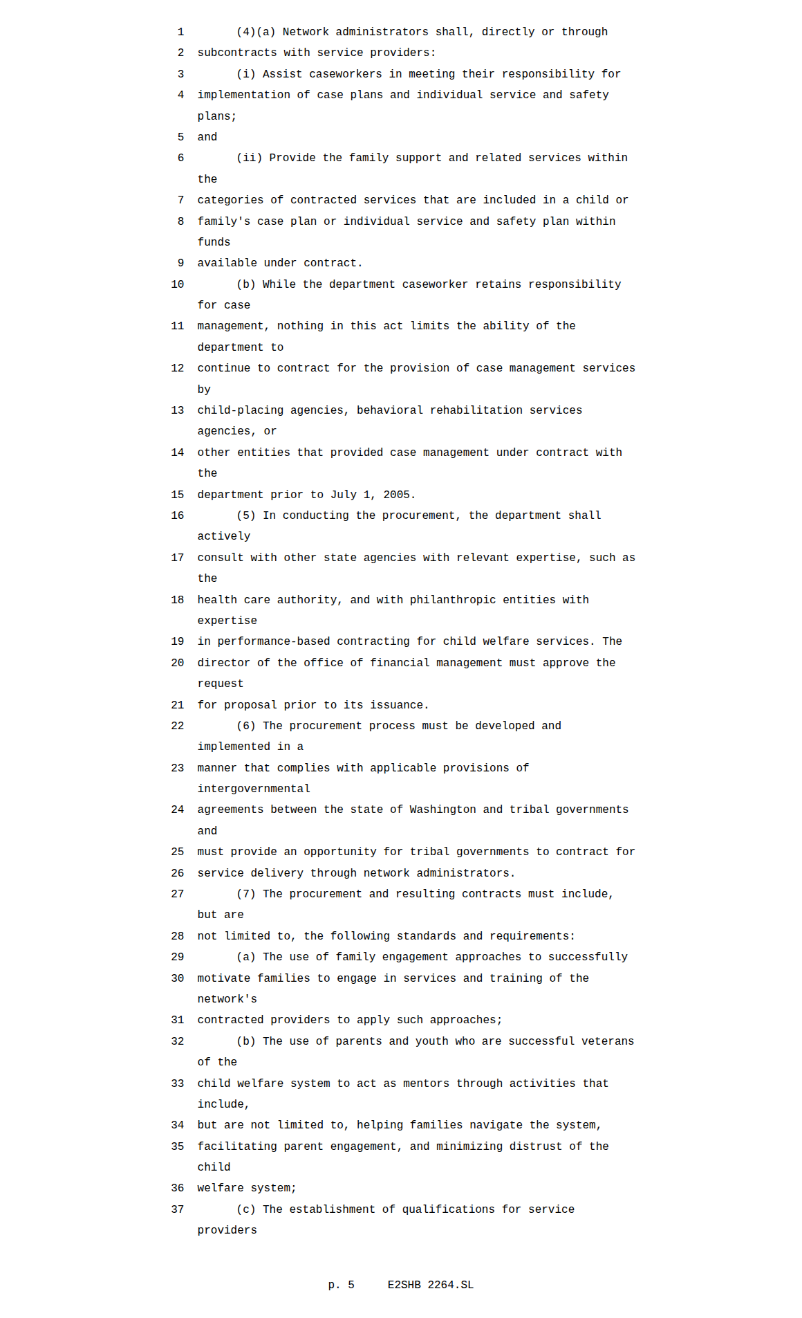(4)(a) Network administrators shall, directly or through
subcontracts with service providers:
(i) Assist caseworkers in meeting their responsibility for
implementation of case plans and individual service and safety plans;
and
(ii) Provide the family support and related services within the
categories of contracted services that are included in a child or
family's case plan or individual service and safety plan within funds
available under contract.
(b) While the department caseworker retains responsibility for case
management, nothing in this act limits the ability of the department to
continue to contract for the provision of case management services by
child-placing agencies, behavioral rehabilitation services agencies, or
other entities that provided case management under contract with the
department prior to July 1, 2005.
(5) In conducting the procurement, the department shall actively
consult with other state agencies with relevant expertise, such as the
health care authority, and with philanthropic entities with expertise
in performance-based contracting for child welfare services. The
director of the office of financial management must approve the request
for proposal prior to its issuance.
(6) The procurement process must be developed and implemented in a
manner that complies with applicable provisions of intergovernmental
agreements between the state of Washington and tribal governments and
must provide an opportunity for tribal governments to contract for
service delivery through network administrators.
(7) The procurement and resulting contracts must include, but are
not limited to, the following standards and requirements:
(a) The use of family engagement approaches to successfully
motivate families to engage in services and training of the network's
contracted providers to apply such approaches;
(b) The use of parents and youth who are successful veterans of the
child welfare system to act as mentors through activities that include,
but are not limited to, helping families navigate the system,
facilitating parent engagement, and minimizing distrust of the child
welfare system;
(c) The establishment of qualifications for service providers
p. 5 E2SHB 2264.SL